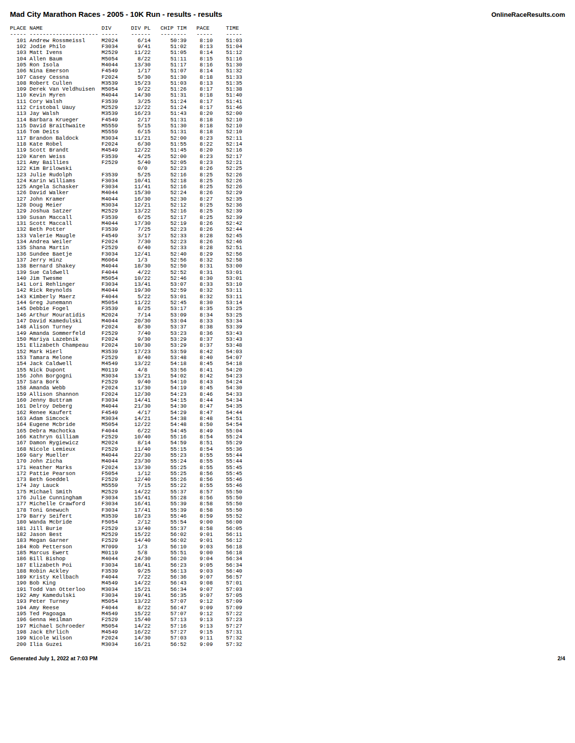Mad City Marathon Races - 2005 - 10K Run - results - results OnlineRaceResults.com
PLACE NAME                  DIV      DIV PL   CHIP TIM   PACE     TIME
----- --------------------- -----    ------   --------   -----    -----
  101 Andrew Rossmeissl     M2024      6/14      50:39    8:10    51:03
  102 Jodie Philo           F3034      9/41      51:02    8:13    51:04
  103 Matt Ivens            M2529     11/22      51:05    8:14    51:12
  104 Allen Baum            M5054      8/22      51:11    8:15    51:16
  105 Ron Isola             M4044     13/30      51:17    8:16    51:30
  106 Nina Emerson          F4549      1/17      51:07    8:14    51:32
  107 Casey Cessna          F2024      5/30      51:30    8:18    51:33
  108 Robert Cullen         M3539     15/23      51:03    8:13    51:35
  109 Derek Van Veldhuisen  M5054      9/22      51:26    8:17    51:38
  110 Kevin Myren           M4044     14/30      51:31    8:18    51:40
  111 Cory Walsh            F3539      3/25      51:24    8:17    51:41
  112 Cristobal Uauy        M2529     12/22      51:24    8:17    51:46
  113 Jay Walsh             M3539     16/23      51:43    8:20    52:00
  114 Barbara Krueger       F4549      2/17      51:31    8:18    52:10
  115 David Braithwaite     M5559      5/15      51:30    8:18    52:10
  116 Tom Deits             M5559      6/15      51:31    8:18    52:10
  117 Brandon Baldock       M3034     11/21      52:00    8:23    52:11
  118 Kate Robel            F2024      6/30      51:55    8:22    52:14
  119 Scott Brandt          M4549     12/22      51:45    8:20    52:16
  120 Karen Weiss           F3539      4/25      52:00    8:23    52:17
  121 Amy Baillies          F2529      5/40      52:05    8:23    52:21
  122 Kim Brilowski                    0/0       52:23    8:26    52:25
  123 Julie Rudolph         F3539      5/25      52:16    8:25    52:26
  124 Karin Williams        F3034     10/41      52:18    8:25    52:26
  125 Angela Schasker       F3034     11/41      52:16    8:25    52:26
  126 David Walker          M4044     15/30      52:24    8:26    52:29
  127 John Kramer           M4044     16/30      52:30    8:27    52:35
  128 Doug Meier            M3034     12/21      52:12    8:25    52:36
  129 Joshua Satzer         M2529     13/22      52:16    8:25    52:39
  130 Susan Maccall         F3539      6/25      52:17    8:25    52:39
  131 Scott Maccall         M4044     17/30      52:19    8:26    52:42
  132 Beth Potter           F3539      7/25      52:23    8:26    52:44
  133 Valerie Maugle        F4549      3/17      52:33    8:28    52:45
  134 Andrea Weiler         F2024      7/30      52:23    8:26    52:46
  135 Shana Martin          F2529      6/40      52:33    8:28    52:51
  136 Sundee Baetje         F3034     12/41      52:40    8:29    52:56
  137 Jerry Hinz            M6064      1/3       52:56    8:32    52:58
  138 Bernard Shakey        M4044     18/30      52:50    8:31    53:00
  139 Sue Caldwell          F4044      4/22      52:52    8:31    53:01
  140 Jim Twesme            M5054     10/22      52:46    8:30    53:01
  141 Lori Rehlinger        F3034     13/41      53:07    8:33    53:10
  142 Rick Reynolds         M4044     19/30      52:59    8:32    53:11
  143 Kimberly Maerz        F4044      5/22      53:01    8:32    53:11
  144 Greg Junemann         M5054     11/22      52:45    8:30    53:14
  145 Debbie Fogel          F3539      8/25      53:17    8:35    53:25
  146 Arthur Mouratidis     M2024      7/14      53:09    8:34    53:25
  147 David Kamedulski      M4044     20/30      53:04    8:33    53:34
  148 Alison Turney         F2024      8/30      53:37    8:38    53:39
  149 Amanda Sommerfeld     F2529      7/40      53:23    8:36    53:43
  150 Mariya Lazebnik       F2024      9/30      53:29    8:37    53:43
  151 Elizabeth Champeau    F2024     10/30      53:29    8:37    53:48
  152 Mark Hierl            M3539     17/23      53:59    8:42    54:03
  153 Tamara Melone         F2529      8/40      53:48    8:40    54:07
  154 Jack Caldwell         M4549     13/22      54:18    8:45    54:18
  155 Nick Dupont           M0119      4/8       53:56    8:41    54:20
  156 John Borgogni         M3034     13/21      54:02    8:42    54:23
  157 Sara Bork             F2529      9/40      54:10    8:43    54:24
  158 Amanda Webb           F2024     11/30      54:19    8:45    54:30
  159 Allison Shannon       F2024     12/30      54:23    8:46    54:33
  160 Jenny Buttram         F3034     14/41      54:15    8:44    54:34
  161 Delroy Deberg         M4044     21/30      54:30    8:47    54:35
  162 Renee Kaufert         F4549      4/17      54:29    8:47    54:44
  163 Adam Simcock          M3034     14/21      54:38    8:48    54:51
  164 Eugene Mcbride        M5054     12/22      54:48    8:50    54:54
  165 Debra Machotka        F4044      6/22      54:45    8:49    55:04
  166 Kathryn Gilliam       F2529     10/40      55:16    8:54    55:24
  167 Damon Rygiewicz       M2024      8/14      54:59    8:51    55:29
  168 Nicole Lemieux        F2529     11/40      55:15    8:54    55:36
  169 Gary Mueller          M4044     22/30      55:23    8:55    55:44
  170 John Zicha            M4044     23/30      55:24    8:55    55:44
  171 Heather Marks         F2024     13/30      55:25    8:55    55:45
  172 Pattie Pearson        F5054      1/12      55:25    8:56    55:45
  173 Beth Goeddel          F2529     12/40      55:26    8:56    55:46
  174 Jay Lauck             M5559      7/15      55:22    8:55    55:46
  175 Michael Smith         M2529     14/22      55:37    8:57    55:50
  176 Julie Cunningham      F3034     15/41      55:28    8:56    55:50
  177 Michelle Crawford     F3034     16/41      55:39    8:58    55:50
  178 Toni Gnewuch          F3034     17/41      55:39    8:58    55:50
  179 Barry Seifert         M3539     18/23      55:46    8:59    55:52
  180 Wanda Mcbride         F5054      2/12      55:54    9:00    56:00
  181 Jill Burie            F2529     13/40      55:37    8:58    56:05
  182 Jason Best            M2529     15/22      56:02    9:01    56:11
  183 Megan Garner          F2529     14/40      56:02    9:01    56:12
  184 Rob Petterson         M7099      1/3       56:10    9:03    56:18
  185 Marcus Ewert          M0119      5/8       55:51    9:00    56:18
  186 Bill Bishop           M4044     24/30      56:20    9:04    56:34
  187 Elizabeth Poi         F3034     18/41      56:23    9:05    56:34
  188 Robin Ackley          F3539      9/25      56:13    9:03    56:40
  189 Kristy Kellbach       F4044      7/22      56:36    9:07    56:57
  190 Bob King              M4549     14/22      56:43    9:08    57:01
  191 Todd Van Otterloo     M3034     15/21      56:34    9:07    57:03
  192 Amy Kamedulski        F3034     19/41      56:35    9:07    57:05
  193 Peter Turney          M5054     13/22      57:07    9:12    57:09
  194 Amy Reese             F4044      8/22      56:47    9:09    57:09
  195 Ted Pagoaga           M4549     15/22      57:07    9:12    57:22
  196 Genna Heilman         F2529     15/40      57:13    9:13    57:23
  197 Michael Schroeder     M5054     14/22      57:16    9:13    57:27
  198 Jack Ehrlich          M4549     16/22      57:27    9:15    57:31
  199 Nicole Wilson         F2024     14/30      57:03    9:11    57:32
  200 Ilia Guzei            M3034     16/21      56:52    9:09    57:32
Generated July 1, 2022 at 7:03 PM 2/4